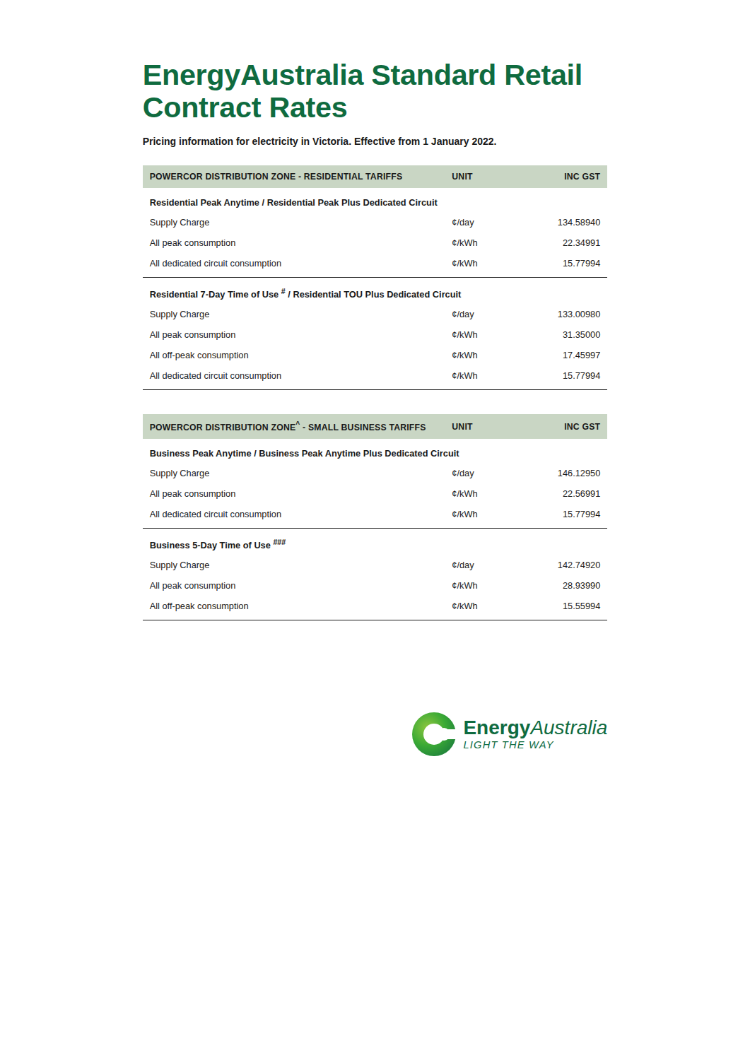EnergyAustralia Standard Retail
Contract Rates
Pricing information for electricity in Victoria. Effective from 1 January 2022.
| Powercor Distribution Zone - Residential Tariffs | Unit | Inc GST |
| --- | --- | --- |
| Residential Peak Anytime / Residential Peak Plus Dedicated Circuit |
| Supply Charge | ¢/day | 134.58940 |
| All peak consumption | ¢/kWh | 22.34991 |
| All dedicated circuit consumption | ¢/kWh | 15.77994 |
| Residential 7-Day Time of Use # / Residential TOU Plus Dedicated Circuit |
| Supply Charge | ¢/day | 133.00980 |
| All peak consumption | ¢/kWh | 31.35000 |
| All off-peak consumption | ¢/kWh | 17.45997 |
| All dedicated circuit consumption | ¢/kWh | 15.77994 |
| Powercor Distribution Zone ^ - Small Business Tariffs | Unit | Inc GST |
| --- | --- | --- |
| Business Peak Anytime / Business Peak Anytime Plus Dedicated Circuit |
| Supply Charge | ¢/day | 146.12950 |
| All peak consumption | ¢/kWh | 22.56991 |
| All dedicated circuit consumption | ¢/kWh | 15.77994 |
| Business 5-Day Time of Use ### |
| Supply Charge | ¢/day | 142.74920 |
| All peak consumption | ¢/kWh | 28.93990 |
| All off-peak consumption | ¢/kWh | 15.55994 |
EnergyAustralia
LIGHT THE WAY